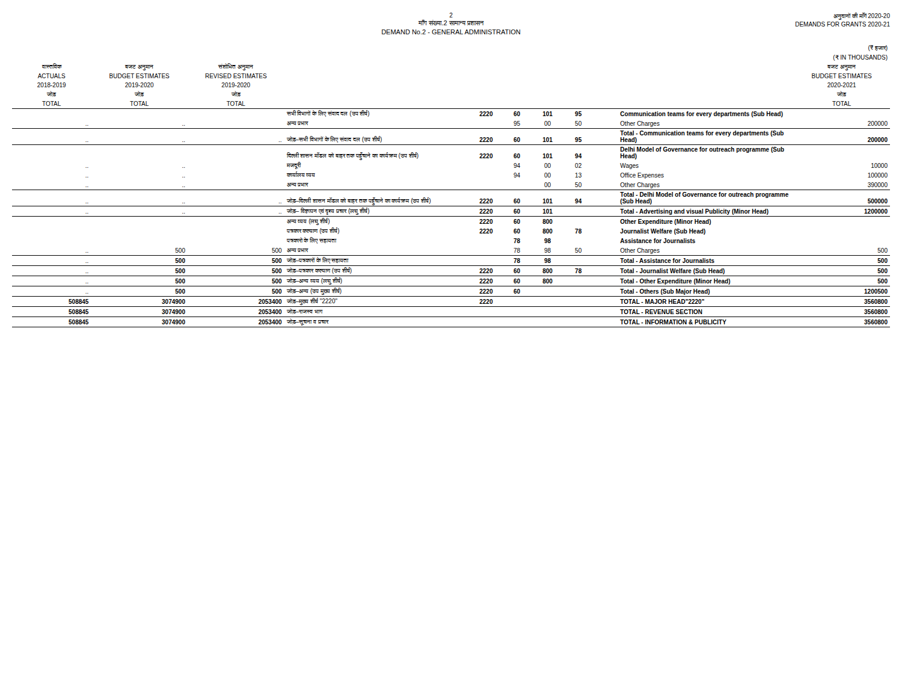अनुदानों की माँगें 2020-20
DEMANDS FOR GRANTS 2020-21
2
माँग संख्या.2 सामान्य प्रशासन
DEMAND No.2 - GENERAL ADMINISTRATION
| | (₹ हजार) |
| --- | --- |
| | (₹ IN THOUSANDS) |
| वास्तविक | बजट अनुमान | संशोधित अनुमान | | बजट अनुमान |
| ACTUALS | BUDGET ESTIMATES | REVISED ESTIMATES | | BUDGET ESTIMATES |
| 2018-2019 | 2019-2020 | 2019-2020 | | 2020-2021 |
| जोड़ | जोड़ | जोड़ | | जोड़ |
| TOTAL | TOTAL | TOTAL | | TOTAL |
| | | | सभी विभागों के लिए संवाद दल (उप शीर्ष) | 2220 | 60 | 101 | 95 | | Communication teams for every departments (Sub Head) | |
| .. | .. | | अन्य प्रभार | | 95 | 00 | 50 | | Other Charges | 200000 |
| .. | .. | .. | जोड़–सभी विभागों के लिए संवाद दल (उप शीर्ष) | 2220 | 60 | 101 | 95 | | Total - Communication teams for every departments (Sub Head) | 200000 |
| | | | दिल्ली शासन मॉडल को बाहर तक पहुँचाने का कार्यक्रम (उप शीर्ष) | 2220 | 60 | 101 | 94 | | Delhi Model of Governance for outreach programme (Sub Head) | |
| .. | .. | | मजदूरी | | 94 | 00 | 02 | | Wages | 10000 |
| .. | .. | | कार्यालय व्यय | | 94 | 00 | 13 | | Office Expenses | 100000 |
| .. | .. | | अन्य प्रभार | | | 00 | 50 | | Other Charges | 390000 |
| .. | .. | .. | जोड़–दिल्ली शासन मॉडल को बाहर तक पहुँचाने का कार्यक्रम (उप शीर्ष) | 2220 | 60 | 101 | 94 | | Total - Delhi Model of Governance for outreach programme (Sub Head) | 500000 |
| .. | .. | .. | जोड़– विज्ञापन एवं दृश्य प्रचार (लघु शीर्ष) | 2220 | 60 | 101 | | | Total - Advertising and visual Publicity (Minor Head) | 1200000 |
| | | | अन्य व्यय (लघु शीर्ष) | 2220 | 60 | 800 | | | Other Expenditure (Minor Head) | |
| | | | पत्रकार कल्याण (उप शीर्ष) | 2220 | 60 | 800 | 78 | | Journalist Welfare (Sub Head) | |
| | | | पत्रकारो के लिए सहायता | | 78 | 98 | | | Assistance for Journalists | |
| .. | 500 | 500 | अन्य प्रभार | | 78 | 98 | 50 | | Other Charges | 500 |
| .. | 500 | 500 | जोड़–पत्रकारों के लिए सहायता | | 78 | 98 | | | Total - Assistance for Journalists | 500 |
| .. | 500 | 500 | जोड़–पत्रकार कल्याण (उप शीर्ष) | 2220 | 60 | 800 | 78 | | Total - Journalist Welfare (Sub Head) | 500 |
| .. | 500 | 500 | जोड़–अन्य व्यय (लघु शीर्ष) | 2220 | 60 | 800 | | | Total - Other Expenditure (Minor Head) | 500 |
| .. | 500 | 500 | जोड़–अन्य (उप मुख्य शीर्ष) | 2220 | 60 | | | | Total - Others (Sub Major Head) | 1200500 |
| 508845 | 3074900 | 2053400 | जोड़–मुख्य शीर्ष "2220" | 2220 | | | | | TOTAL - MAJOR HEAD"2220" | 3560800 |
| 508845 | 3074900 | 2053400 | जोड़–राजस्व भाग | | | | | | TOTAL - REVENUE SECTION | 3560800 |
| 508845 | 3074900 | 2053400 | जोड़–सूचना व प्रचार | | | | | | TOTAL - INFORMATION & PUBLICITY | 3560800 |